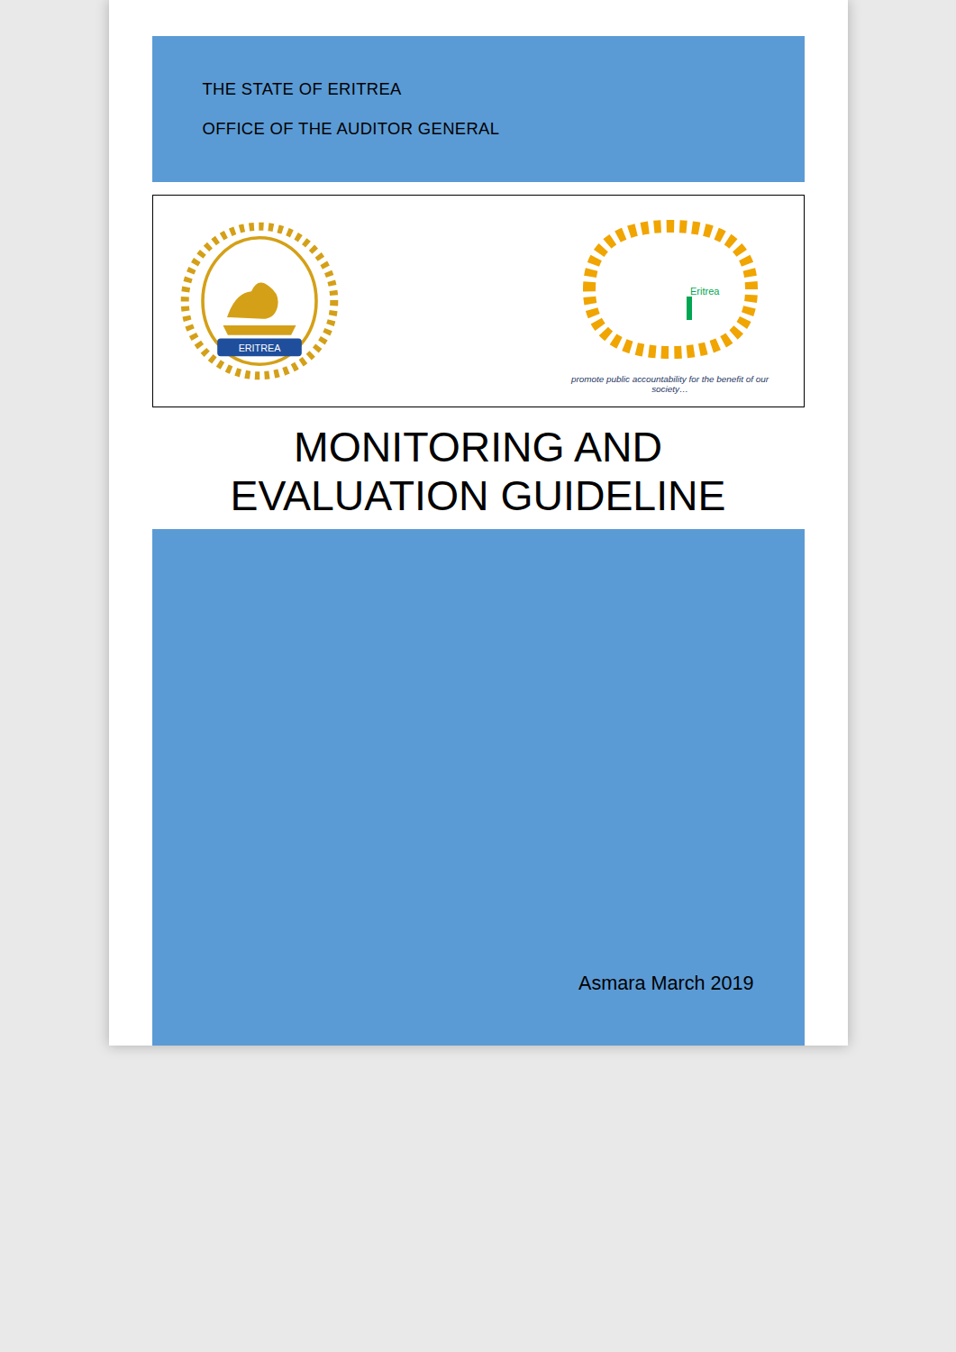THE STATE OF ERITREA
OFFICE OF THE AUDITOR GENERAL
promote public accountability for the benefit of our society…
MONITORING AND
EVALUATION GUIDELINE
Asmara March 2019